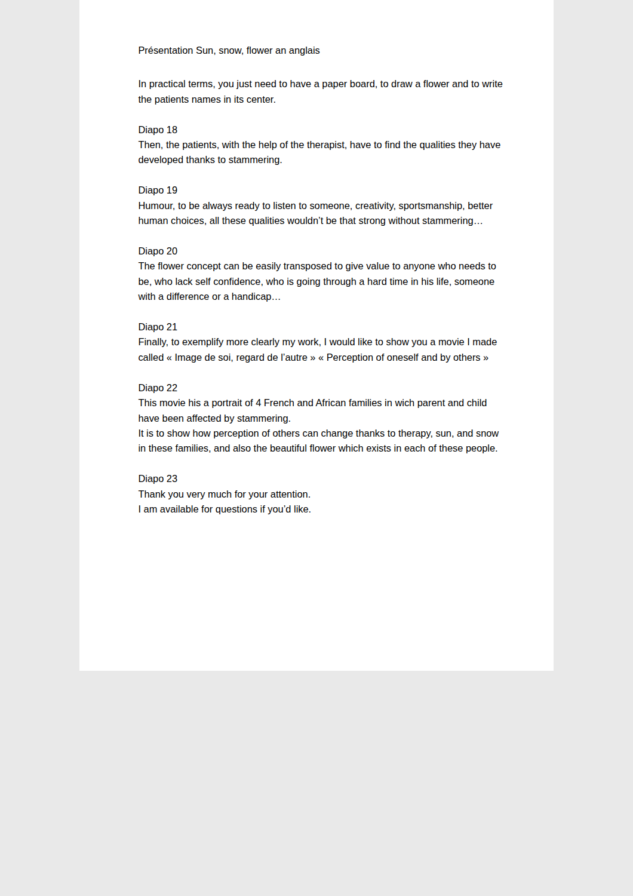Présentation Sun, snow, flower an anglais
In practical terms, you just need to have a paper board, to draw a flower and to write the patients names in its center.
Diapo 18
Then, the patients, with the help of the therapist, have to find the qualities they have developed thanks to stammering.
Diapo 19
Humour, to be always ready to listen to someone, creativity, sportsmanship, better human choices, all these qualities wouldn’t be that strong without stammering…
Diapo 20
The flower concept can be easily transposed to give value to anyone who needs to be, who lack self confidence, who is going through a hard time in his life, someone with a difference or a handicap…
Diapo 21
Finally, to exemplify more clearly my work, I would like to show you a movie I made called « Image de soi, regard de l’autre » « Perception of oneself and by others »
Diapo 22
This movie his a portrait of 4 French and African families in wich parent and child have been affected by stammering.
It is to show how perception of others can change thanks to therapy, sun, and snow in these families, and also the beautiful flower which exists in each of these people.
Diapo 23
Thank you very much for your attention.
I am available for questions if you’d like.